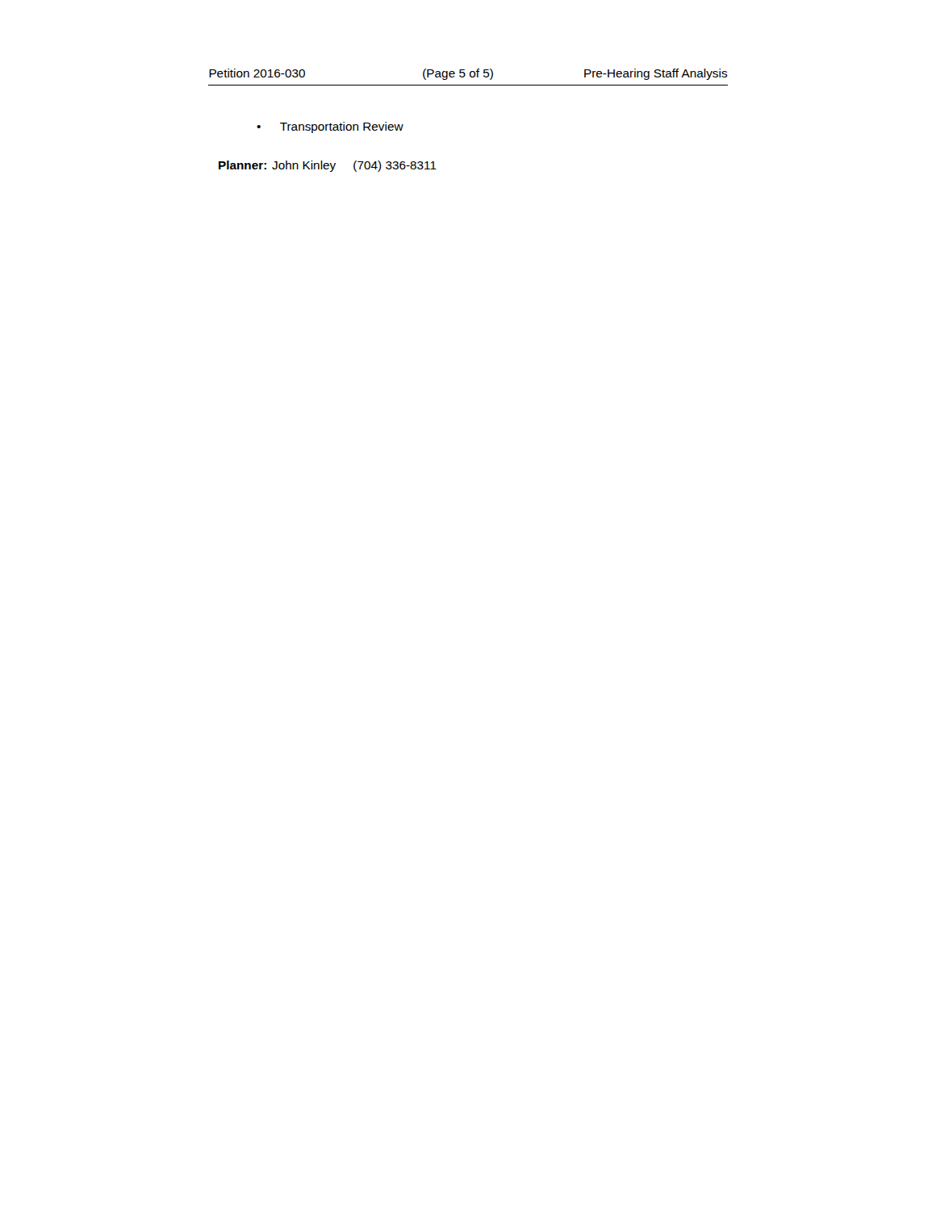Petition 2016-030 (Page 5 of 5) Pre-Hearing Staff Analysis
Transportation Review
Planner: John Kinley(704) 336-8311